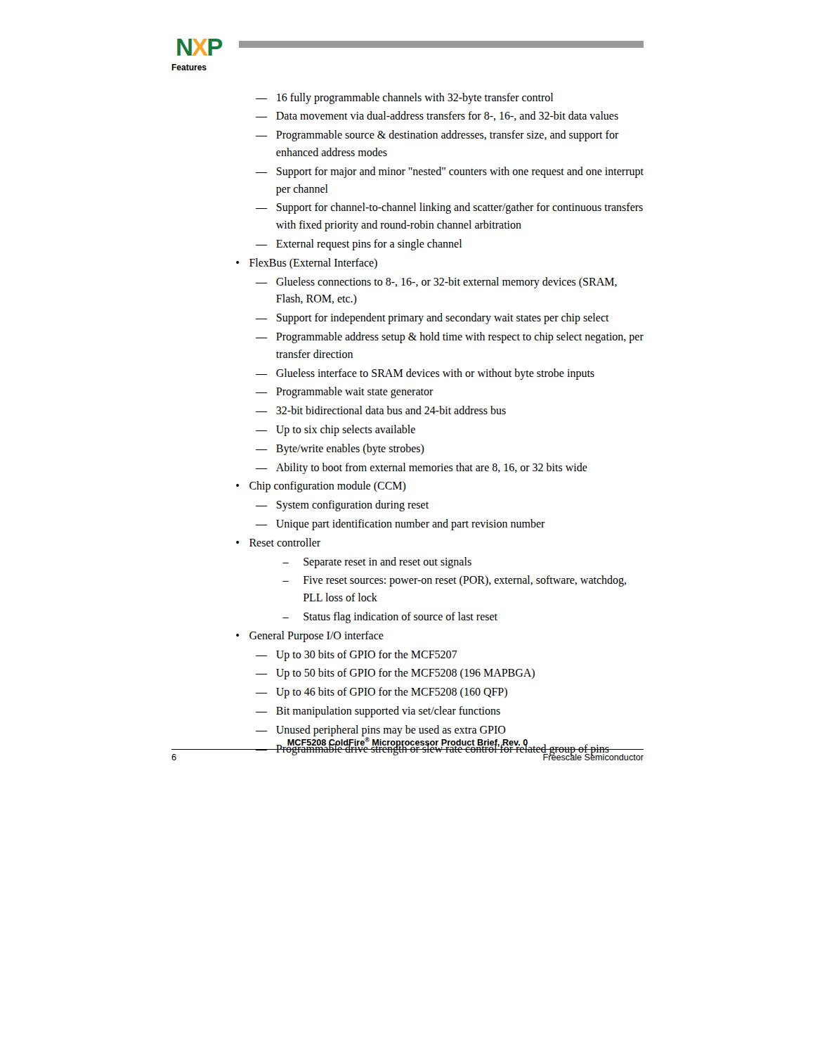NXP
Features
—16 fully programmable channels with 32-byte transfer control
—Data movement via dual-address transfers for 8-, 16-, and 32-bit data values
—Programmable source & destination addresses, transfer size, and support for enhanced address modes
—Support for major and minor "nested" counters with one request and one interrupt per channel
—Support for channel-to-channel linking and scatter/gather for continuous transfers with fixed priority and round-robin channel arbitration
—External request pins for a single channel
•FlexBus (External Interface)
—Glueless connections to 8-, 16-, or 32-bit external memory devices (SRAM, Flash, ROM, etc.)
—Support for independent primary and secondary wait states per chip select
—Programmable address setup & hold time with respect to chip select negation, per transfer direction
—Glueless interface to SRAM devices with or without byte strobe inputs
—Programmable wait state generator
—32-bit bidirectional data bus and 24-bit address bus
—Up to six chip selects available
—Byte/write enables (byte strobes)
—Ability to boot from external memories that are 8, 16, or 32 bits wide
•Chip configuration module (CCM)
—System configuration during reset
—Unique part identification number and part revision number
•Reset controller
–Separate reset in and reset out signals
–Five reset sources: power-on reset (POR), external, software, watchdog, PLL loss of lock
–Status flag indication of source of last reset
•General Purpose I/O interface
—Up to 30 bits of GPIO for the MCF5207
—Up to 50 bits of GPIO for the MCF5208 (196 MAPBGA)
—Up to 46 bits of GPIO for the MCF5208 (160 QFP)
—Bit manipulation supported via set/clear functions
—Unused peripheral pins may be used as extra GPIO
—Programmable drive strength or slew rate control for related group of pins
MCF5208 ColdFire® Microprocessor Product Brief, Rev. 0
6 Freescale Semiconductor